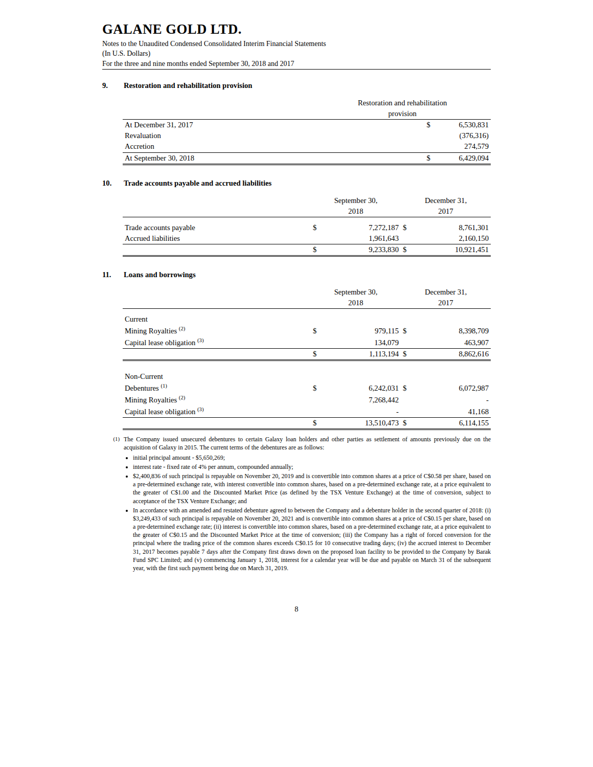GALANE GOLD LTD.
Notes to the Unaudited Condensed Consolidated Interim Financial Statements
(In U.S. Dollars)
For the three and nine months ended September 30, 2018 and 2017
9. Restoration and rehabilitation provision
| | Restoration and rehabilitation |
| | provision |
| At December 31, 2017 | | $ | 6,530,831 |
| Revaluation | | | (376,316) |
| Accretion | | | 274,579 |
| At September 30, 2018 | | $ | 6,429,094 |
10. Trade accounts payable and accrued liabilities
| | September 30, | December 31, |
| | 2018 | 2017 |
| Trade accounts payable | $ | 7,272,187 | $ | 8,761,301 |
| Accrued liabilities | | 1,961,643 | | 2,160,150 |
| | $ | 9,233,830 | $ | 10,921,451 |
11. Loans and borrowings
| | September 30, | December 31, |
| | 2018 | 2017 |
| Current | |
| Mining Royalties (2) | $ | 979,115 | $ | 8,398,709 |
| Capital lease obligation (3) | | 134,079 | | 463,907 |
| | $ | 1,113,194 | $ | 8,862,616 |
| Non-Current | |
| Debentures (1) | $ | 6,242,031 | $ | 6,072,987 |
| Mining Royalties (2) | | 7,268,442 | | - |
| Capital lease obligation (3) | | - | | 41,168 |
| | $ | 13,510,473 | $ | 6,114,155 |
(1)
The Company issued unsecured debentures to certain Galaxy loan holders and other parties as settlement of amounts previously due on the acquisition of Galaxy in 2015. The current terms of the debentures are as follows:
initial principal amount - $5,650,269;
interest rate - fixed rate of 4% per annum, compounded annually;
$2,400,836 of such principal is repayable on November 20, 2019 and is convertible into common shares at a price of C$0.58 per share, based on a pre-determined exchange rate, with interest convertible into common shares, based on a pre-determined exchange rate, at a price equivalent to the greater of C$1.00 and the Discounted Market Price (as defined by the TSX Venture Exchange) at the time of conversion, subject to acceptance of the TSX Venture Exchange; and
In accordance with an amended and restated debenture agreed to between the Company and a debenture holder in the second quarter of 2018: (i) $3,249,433 of such principal is repayable on November 20, 2021 and is convertible into common shares at a price of C$0.15 per share, based on a pre-determined exchange rate; (ii) interest is convertible into common shares, based on a pre-determined exchange rate, at a price equivalent to the greater of C$0.15 and the Discounted Market Price at the time of conversion; (iii) the Company has a right of forced conversion for the principal where the trading price of the common shares exceeds C$0.15 for 10 consecutive trading days; (iv) the accrued interest to December 31, 2017 becomes payable 7 days after the Company first draws down on the proposed loan facility to be provided to the Company by Barak Fund SPC Limited; and (v) commencing January 1, 2018, interest for a calendar year will be due and payable on March 31 of the subsequent year, with the first such payment being due on March 31, 2019.
8